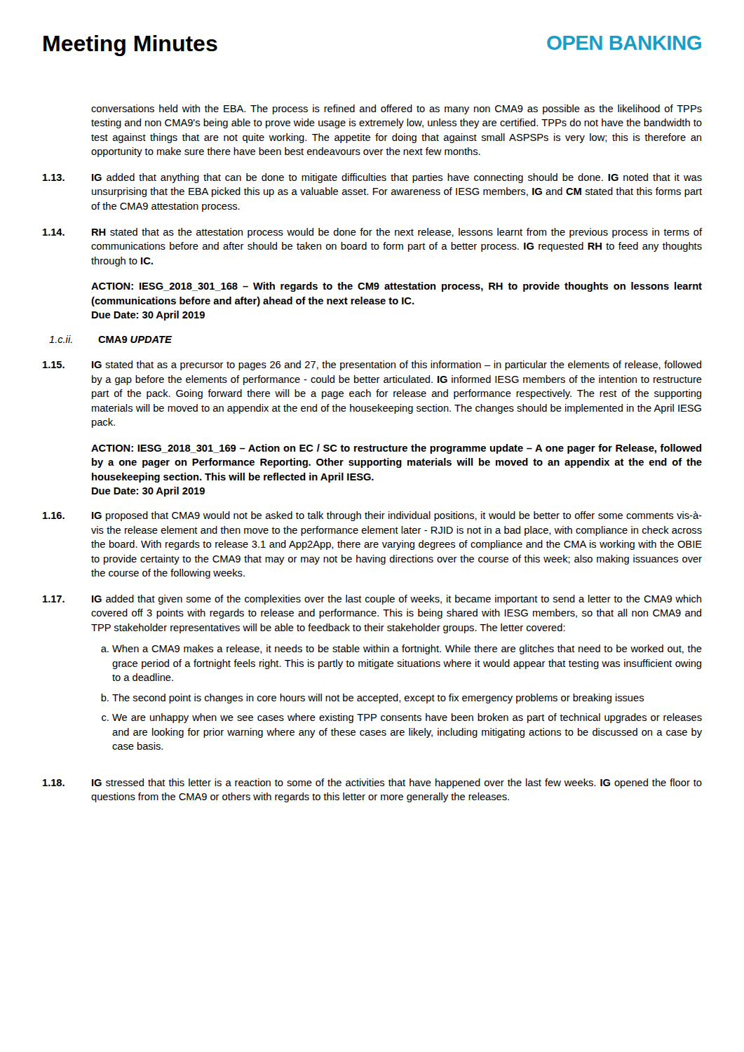Meeting Minutes
OPEN BANKING
conversations held with the EBA. The process is refined and offered to as many non CMA9 as possible as the likelihood of TPPs testing and non CMA9's being able to prove wide usage is extremely low, unless they are certified. TPPs do not have the bandwidth to test against things that are not quite working. The appetite for doing that against small ASPSPs is very low; this is therefore an opportunity to make sure there have been best endeavours over the next few months.
1.13.
IG added that anything that can be done to mitigate difficulties that parties have connecting should be done. IG noted that it was unsurprising that the EBA picked this up as a valuable asset. For awareness of IESG members, IG and CM stated that this forms part of the CMA9 attestation process.
1.14.
RH stated that as the attestation process would be done for the next release, lessons learnt from the previous process in terms of communications before and after should be taken on board to form part of a better process. IG requested RH to feed any thoughts through to IC.
ACTION: IESG_2018_301_168 – With regards to the CM9 attestation process, RH to provide thoughts on lessons learnt (communications before and after) ahead of the next release to IC.
Due Date: 30 April 2019
1.c.ii.
CMA9 UPDATE
1.15.
IG stated that as a precursor to pages 26 and 27, the presentation of this information – in particular the elements of release, followed by a gap before the elements of performance - could be better articulated. IG informed IESG members of the intention to restructure part of the pack. Going forward there will be a page each for release and performance respectively. The rest of the supporting materials will be moved to an appendix at the end of the housekeeping section. The changes should be implemented in the April IESG pack.
ACTION: IESG_2018_301_169 – Action on EC / SC to restructure the programme update – A one pager for Release, followed by a one pager on Performance Reporting. Other supporting materials will be moved to an appendix at the end of the housekeeping section. This will be reflected in April IESG.
Due Date: 30 April 2019
1.16.
IG proposed that CMA9 would not be asked to talk through their individual positions, it would be better to offer some comments vis-à-vis the release element and then move to the performance element later - RJID is not in a bad place, with compliance in check across the board. With regards to release 3.1 and App2App, there are varying degrees of compliance and the CMA is working with the OBIE to provide certainty to the CMA9 that may or may not be having directions over the course of this week; also making issuances over the course of the following weeks.
1.17.
IG added that given some of the complexities over the last couple of weeks, it became important to send a letter to the CMA9 which covered off 3 points with regards to release and performance. This is being shared with IESG members, so that all non CMA9 and TPP stakeholder representatives will be able to feedback to their stakeholder groups. The letter covered:
When a CMA9 makes a release, it needs to be stable within a fortnight. While there are glitches that need to be worked out, the grace period of a fortnight feels right. This is partly to mitigate situations where it would appear that testing was insufficient owing to a deadline.
The second point is changes in core hours will not be accepted, except to fix emergency problems or breaking issues
We are unhappy when we see cases where existing TPP consents have been broken as part of technical upgrades or releases and are looking for prior warning where any of these cases are likely, including mitigating actions to be discussed on a case by case basis.
1.18.
IG stressed that this letter is a reaction to some of the activities that have happened over the last few weeks. IG opened the floor to questions from the CMA9 or others with regards to this letter or more generally the releases.